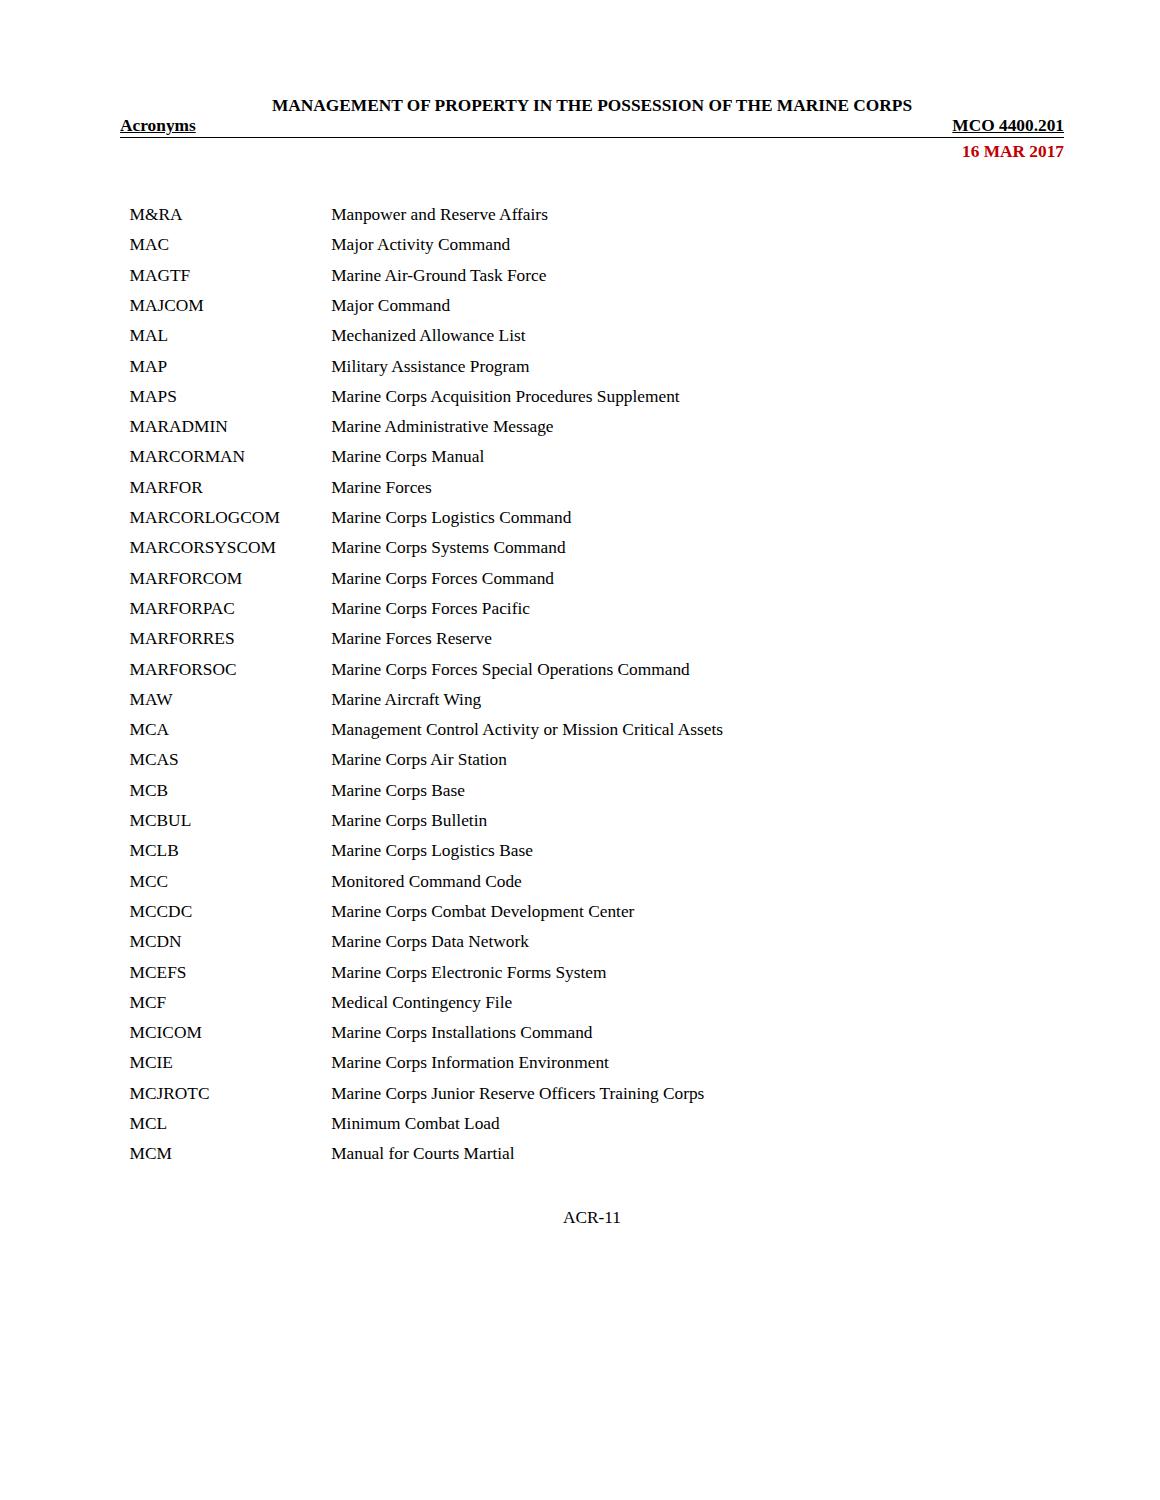MANAGEMENT OF PROPERTY IN THE POSSESSION OF THE MARINE CORPS
Acronyms MCO 4400.201
16 MAR 2017
| M&RA | Manpower and Reserve Affairs |
| MAC | Major Activity Command |
| MAGTF | Marine Air-Ground Task Force |
| MAJCOM | Major Command |
| MAL | Mechanized Allowance List |
| MAP | Military Assistance Program |
| MAPS | Marine Corps Acquisition Procedures Supplement |
| MARADMIN | Marine Administrative Message |
| MARCORMAN | Marine Corps Manual |
| MARFOR | Marine Forces |
| MARCORLOGCOM | Marine Corps Logistics Command |
| MARCORSYSCOM | Marine Corps Systems Command |
| MARFORCOM | Marine Corps Forces Command |
| MARFORPAC | Marine Corps Forces Pacific |
| MARFORRES | Marine Forces Reserve |
| MARFORSOC | Marine Corps Forces Special Operations Command |
| MAW | Marine Aircraft Wing |
| MCA | Management Control Activity or Mission Critical Assets |
| MCAS | Marine Corps Air Station |
| MCB | Marine Corps Base |
| MCBUL | Marine Corps Bulletin |
| MCLB | Marine Corps Logistics Base |
| MCC | Monitored Command Code |
| MCCDC | Marine Corps Combat Development Center |
| MCDN | Marine Corps Data Network |
| MCEFS | Marine Corps Electronic Forms System |
| MCF | Medical Contingency File |
| MCICOM | Marine Corps Installations Command |
| MCIE | Marine Corps Information Environment |
| MCJROTC | Marine Corps Junior Reserve Officers Training Corps |
| MCL | Minimum Combat Load |
| MCM | Manual for Courts Martial |
ACR-11